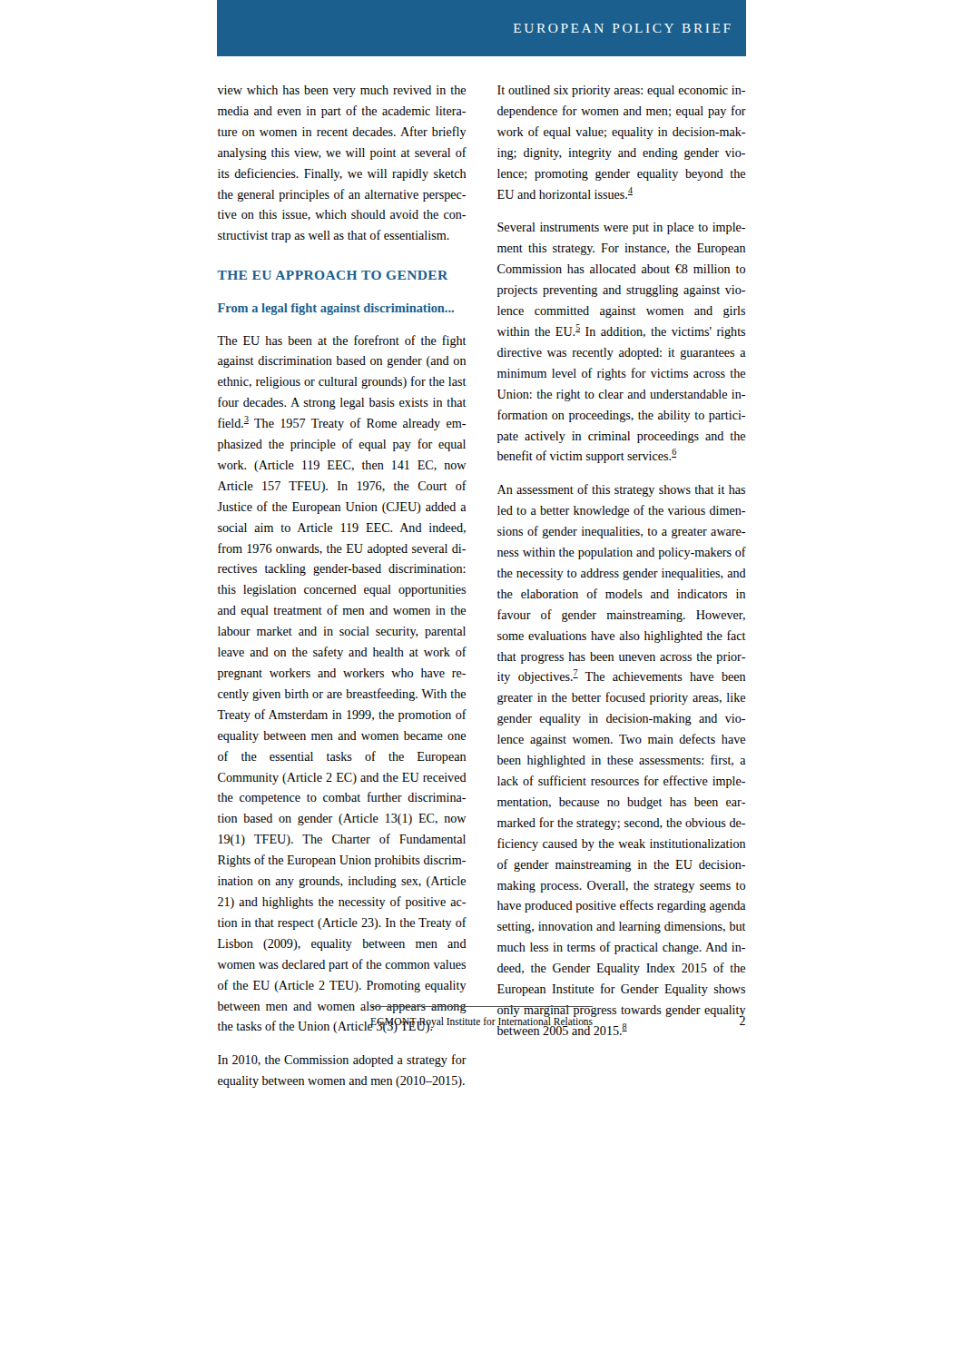EUROPEAN POLICY BRIEF
view which has been very much revived in the media and even in part of the academic literature on women in recent decades. After briefly analysing this view, we will point at several of its deficiencies. Finally, we will rapidly sketch the general principles of an alternative perspective on this issue, which should avoid the constructivist trap as well as that of essentialism.
THE EU APPROACH TO GENDER
From a legal fight against discrimination...
The EU has been at the forefront of the fight against discrimination based on gender (and on ethnic, religious or cultural grounds) for the last four decades. A strong legal basis exists in that field.3 The 1957 Treaty of Rome already emphasized the principle of equal pay for equal work. (Article 119 EEC, then 141 EC, now Article 157 TFEU). In 1976, the Court of Justice of the European Union (CJEU) added a social aim to Article 119 EEC. And indeed, from 1976 onwards, the EU adopted several directives tackling gender-based discrimination: this legislation concerned equal opportunities and equal treatment of men and women in the labour market and in social security, parental leave and on the safety and health at work of pregnant workers and workers who have recently given birth or are breastfeeding. With the Treaty of Amsterdam in 1999, the promotion of equality between men and women became one of the essential tasks of the European Community (Article 2 EC) and the EU received the competence to combat further discrimination based on gender (Article 13(1) EC, now 19(1) TFEU). The Charter of Fundamental Rights of the European Union prohibits discrimination on any grounds, including sex, (Article 21) and highlights the necessity of positive action in that respect (Article 23). In the Treaty of Lisbon (2009), equality between men and women was declared part of the common values of the EU (Article 2 TEU). Promoting equality between men and women also appears among the tasks of the Union (Article 3(3) TEU).
In 2010, the Commission adopted a strategy for equality between women and men (2010–2015).
It outlined six priority areas: equal economic independence for women and men; equal pay for work of equal value; equality in decision-making; dignity, integrity and ending gender violence; promoting gender equality beyond the EU and horizontal issues.4
Several instruments were put in place to implement this strategy. For instance, the European Commission has allocated about €8 million to projects preventing and struggling against violence committed against women and girls within the EU.5 In addition, the victims' rights directive was recently adopted: it guarantees a minimum level of rights for victims across the Union: the right to clear and understandable information on proceedings, the ability to participate actively in criminal proceedings and the benefit of victim support services.6
An assessment of this strategy shows that it has led to a better knowledge of the various dimensions of gender inequalities, to a greater awareness within the population and policy-makers of the necessity to address gender inequalities, and the elaboration of models and indicators in favour of gender mainstreaming. However, some evaluations have also highlighted the fact that progress has been uneven across the priority objectives.7 The achievements have been greater in the better focused priority areas, like gender equality in decision-making and violence against women. Two main defects have been highlighted in these assessments: first, a lack of sufficient resources for effective implementation, because no budget has been earmarked for the strategy; second, the obvious deficiency caused by the weak institutionalization of gender mainstreaming in the EU decision-making process. Overall, the strategy seems to have produced positive effects regarding agenda setting, innovation and learning dimensions, but much less in terms of practical change. And indeed, the Gender Equality Index 2015 of the European Institute for Gender Equality shows only marginal progress towards gender equality between 2005 and 2015.8
EGMONT Royal Institute for International Relations
2